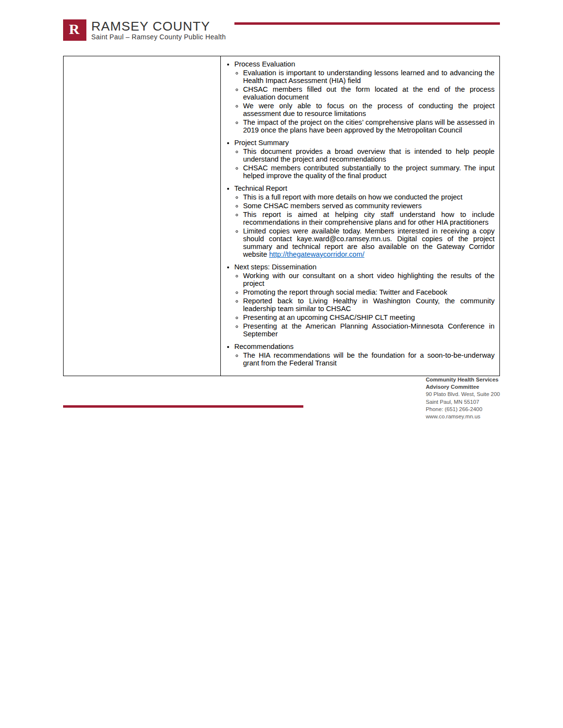RAMSEY COUNTY
Saint Paul – Ramsey County Public Health
| | Process Evaluation Evaluation is important to understanding lessons learned and to advancing the Health Impact Assessment (HIA) field CHSAC members filled out the form located at the end of the process evaluation document We were only able to focus on the process of conducting the project assessment due to resource limitations The impact of the project on the cities’ comprehensive plans will be assessed in 2019 once the plans have been approved by the Metropolitan Council Project Summary This document provides a broad overview that is intended to help people understand the project and recommendations CHSAC members contributed substantially to the project summary. The input helped improve the quality of the final product Technical Report This is a full report with more details on how we conducted the project Some CHSAC members served as community reviewers This report is aimed at helping city staff understand how to include recommendations in their comprehensive plans and for other HIA practitioners Limited copies were available today. Members interested in receiving a copy should contact kaye.ward@co.ramsey.mn.us. Digital copies of the project summary and technical report are also available on the Gateway Corridor website http://thegatewaycorridor.com/ Next steps: Dissemination Working with our consultant on a short video highlighting the results of the project Promoting the report through social media: Twitter and Facebook Reported back to Living Healthy in Washington County, the community leadership team similar to CHSAC Presenting at an upcoming CHSAC/SHIP CLT meeting Presenting at the American Planning Association-Minnesota Conference in September Recommendations The HIA recommendations will be the foundation for a soon-to-be-underway grant from the Federal Transit |
Community Health Services
Advisory Committee
90 Plato Blvd. West, Suite 200
Saint Paul, MN 55107
Phone: (651) 266-2400
www.co.ramsey.mn.us